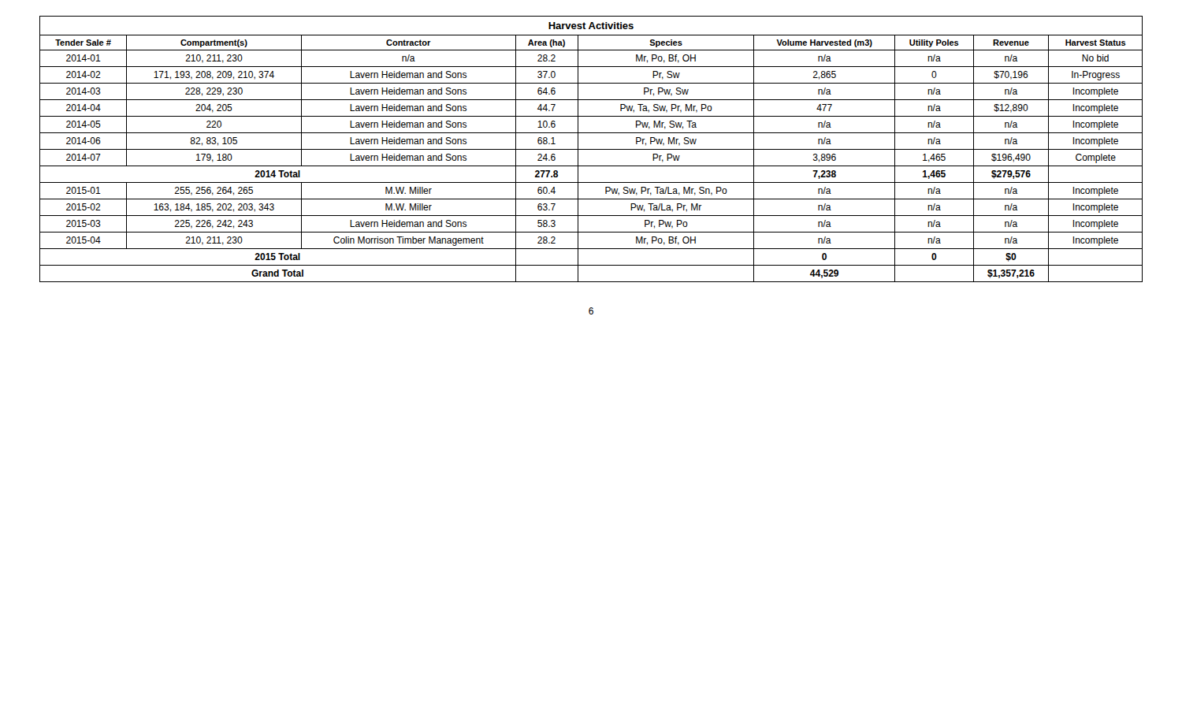Harvest Activities
| Tender Sale # | Compartment(s) | Contractor | Area (ha) | Species | Volume Harvested (m3) | Utility Poles | Revenue | Harvest Status |
| --- | --- | --- | --- | --- | --- | --- | --- | --- |
| 2014-01 | 210, 211, 230 | n/a | 28.2 | Mr, Po, Bf, OH | n/a | n/a | n/a | No bid |
| 2014-02 | 171, 193, 208, 209, 210, 374 | Lavern Heideman and Sons | 37.0 | Pr, Sw | 2,865 | 0 | $70,196 | In-Progress |
| 2014-03 | 228, 229, 230 | Lavern Heideman and Sons | 64.6 | Pr, Pw, Sw | n/a | n/a | n/a | Incomplete |
| 2014-04 | 204, 205 | Lavern Heideman and Sons | 44.7 | Pw, Ta, Sw, Pr, Mr, Po | 477 | n/a | $12,890 | Incomplete |
| 2014-05 | 220 | Lavern Heideman and Sons | 10.6 | Pw, Mr, Sw, Ta | n/a | n/a | n/a | Incomplete |
| 2014-06 | 82, 83, 105 | Lavern Heideman and Sons | 68.1 | Pr, Pw, Mr, Sw | n/a | n/a | n/a | Incomplete |
| 2014-07 | 179, 180 | Lavern Heideman and Sons | 24.6 | Pr, Pw | 3,896 | 1,465 | $196,490 | Complete |
| 2014 Total | 277.8 | | 7,238 | 1,465 | $279,576 | |
| 2015-01 | 255, 256, 264, 265 | M.W. Miller | 60.4 | Pw, Sw, Pr, Ta/La, Mr, Sn, Po | n/a | n/a | n/a | Incomplete |
| 2015-02 | 163, 184, 185, 202, 203, 343 | M.W. Miller | 63.7 | Pw, Ta/La, Pr, Mr | n/a | n/a | n/a | Incomplete |
| 2015-03 | 225, 226, 242, 243 | Lavern Heideman and Sons | 58.3 | Pr, Pw, Po | n/a | n/a | n/a | Incomplete |
| 2015-04 | 210, 211, 230 | Colin Morrison Timber Management | 28.2 | Mr, Po, Bf, OH | n/a | n/a | n/a | Incomplete |
| 2015 Total | | | 0 | 0 | $0 | |
| Grand Total | | | 44,529 | | $1,357,216 | |
6